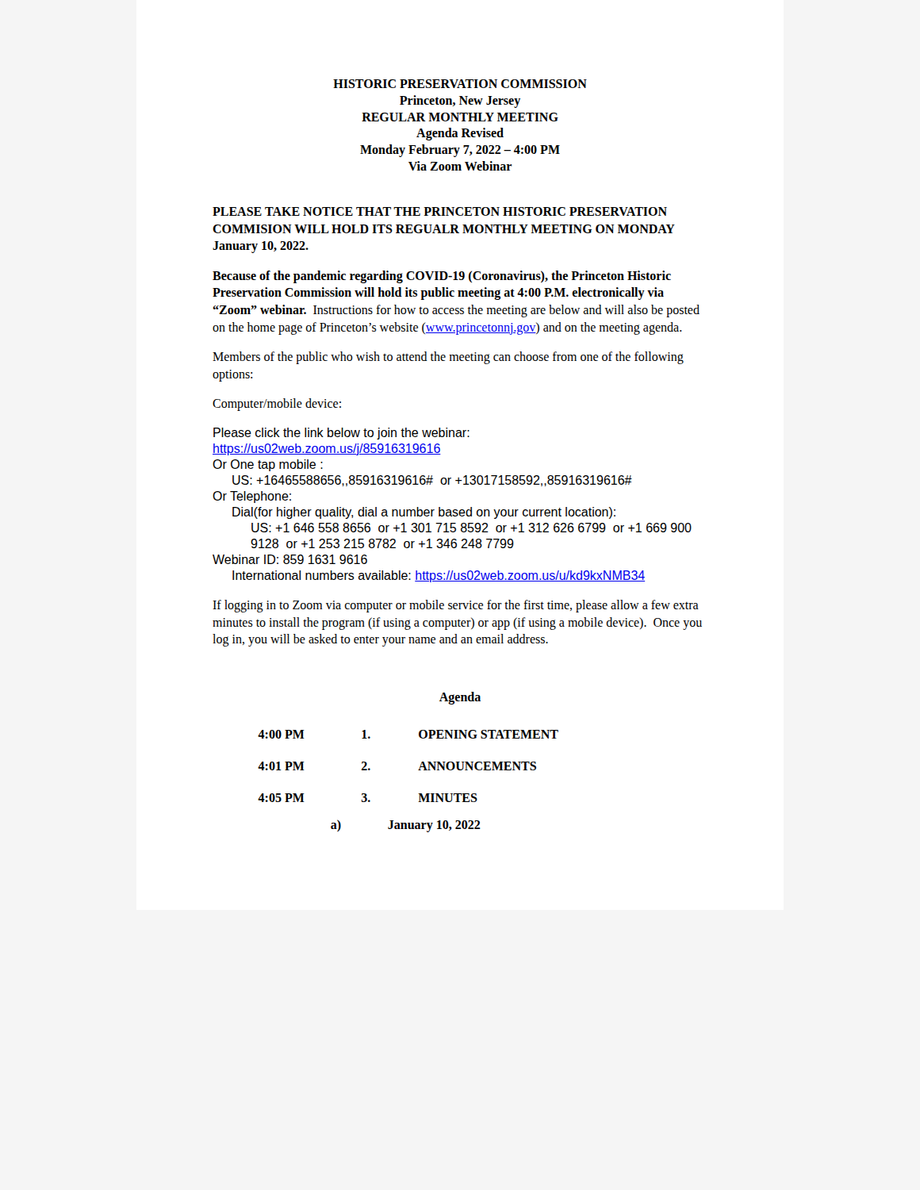HISTORIC PRESERVATION COMMISSION
Princeton, New Jersey
REGULAR MONTHLY MEETING
Agenda Revised
Monday February 7, 2022 – 4:00 PM
Via Zoom Webinar
PLEASE TAKE NOTICE THAT THE PRINCETON HISTORIC PRESERVATION COMMISION WILL HOLD ITS REGUALR MONTHLY MEETING ON MONDAY January 10, 2022.
Because of the pandemic regarding COVID-19 (Coronavirus), the Princeton Historic Preservation Commission will hold its public meeting at 4:00 P.M. electronically via “Zoom” webinar. Instructions for how to access the meeting are below and will also be posted on the home page of Princeton’s website (www.princetonnj.gov) and on the meeting agenda.
Members of the public who wish to attend the meeting can choose from one of the following options:
Computer/mobile device:
Please click the link below to join the webinar:
https://us02web.zoom.us/j/85916319616
Or One tap mobile :
US: +16465588656,,85916319616# or +13017158592,,85916319616# Or Telephone:
Dial(for higher quality, dial a number based on your current location): US: +1 646 558 8656 or +1 301 715 8592 or +1 312 626 6799 or +1 669 900 9128 or +1 253 215 8782 or +1 346 248 7799 Webinar ID: 859 1631 9616
International numbers available: https://us02web.zoom.us/u/kd9kxNMB34
If logging in to Zoom via computer or mobile service for the first time, please allow a few extra minutes to install the program (if using a computer) or app (if using a mobile device). Once you log in, you will be asked to enter your name and an email address.
Agenda
| 4:00 PM | 1. | OPENING STATEMENT |
| 4:01 PM | 2. | ANNOUNCEMENTS |
| 4:05 PM | 3. | MINUTES |
| a) | January 10, 2022 |